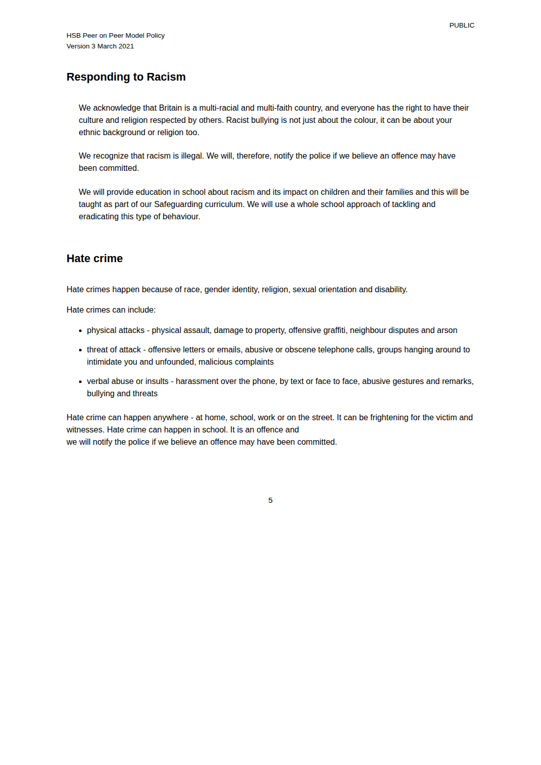PUBLIC
HSB Peer on Peer Model Policy
Version 3 March 2021
Responding to Racism
We acknowledge that Britain is a multi-racial and multi-faith country, and everyone has the right to have their culture and religion respected by others. Racist bullying is not just about the colour, it can be about your ethnic background or religion too.
We recognize that racism is illegal. We will, therefore, notify the police if we believe an offence may have been committed.
We will provide education in school about racism and its impact on children and their families and this will be taught as part of our Safeguarding curriculum. We will use a whole school approach of tackling and eradicating this type of behaviour.
Hate crime
Hate crimes happen because of race, gender identity, religion, sexual orientation and disability.
Hate crimes can include:
physical attacks - physical assault, damage to property, offensive graffiti, neighbour disputes and arson
threat of attack - offensive letters or emails, abusive or obscene telephone calls, groups hanging around to intimidate you and unfounded, malicious complaints
verbal abuse or insults - harassment over the phone, by text or face to face, abusive gestures and remarks, bullying and threats
Hate crime can happen anywhere - at home, school, work or on the street. It can be frightening for the victim and witnesses. Hate crime can happen in school. It is an offence and
we will notify the police if we believe an offence may have been committed.
5